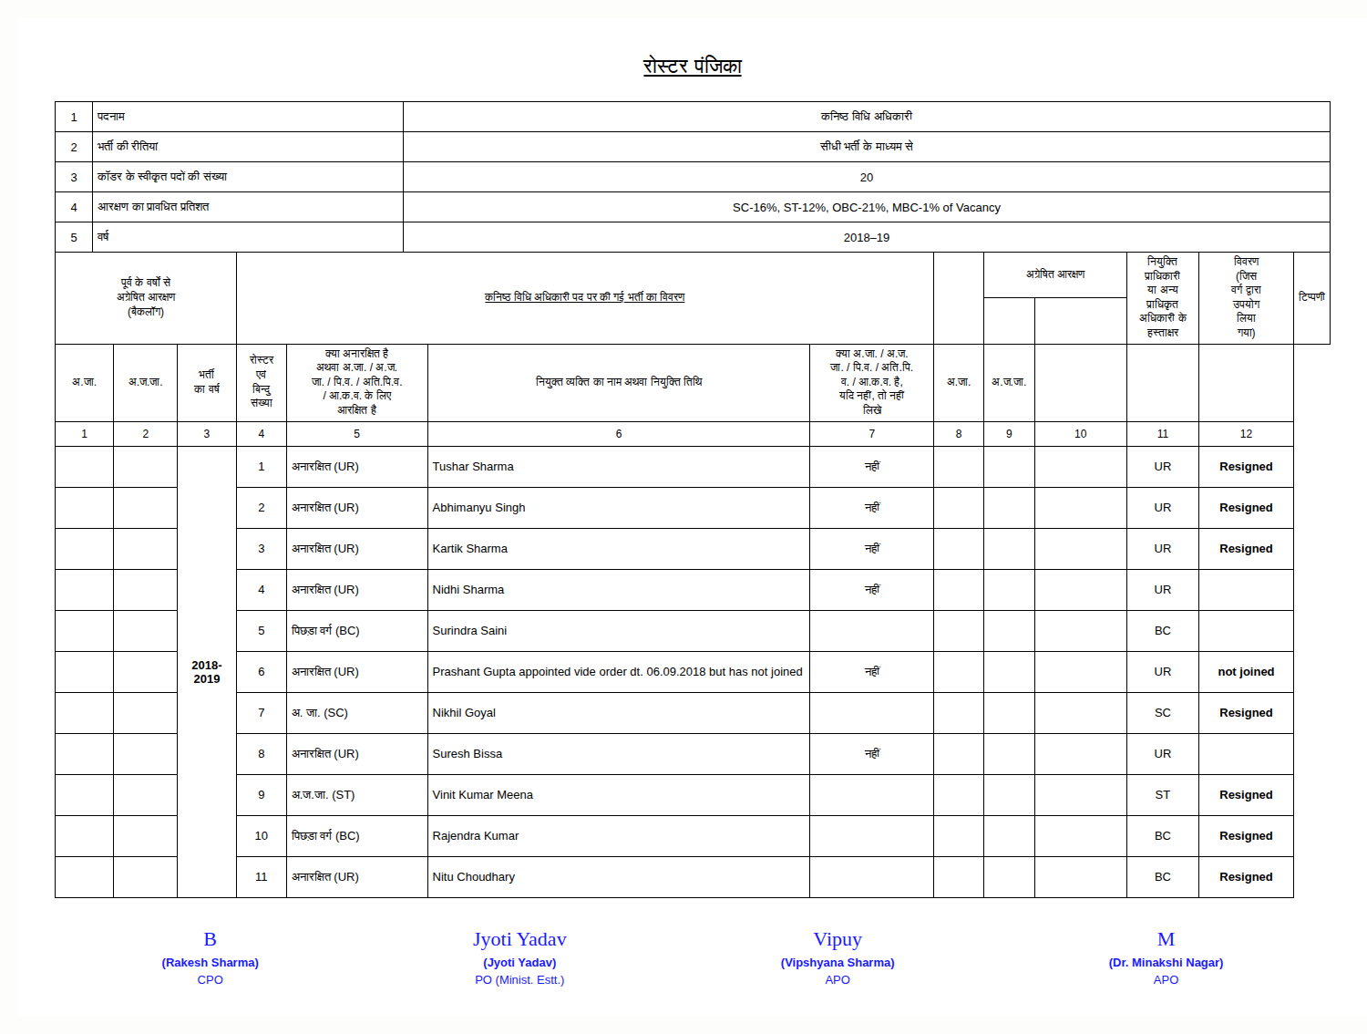रोस्टर पंजिका
| 1 | पदनाम | कनिष्ठ विधि अधिकारी |
| 2 | भर्ती की रीतियां | सीधी भर्ती के माध्यम से |
| 3 | कॉडर के स्वीकृत पदों की संख्या | 20 |
| 4 | आरक्षण का प्रावधित प्रतिशत | SC-16%, ST-12%, OBC-21%, MBC-1% of Vacancy |
| 5 | वर्ष | 2018–19 |
| पूर्व के वर्षों से अग्रेषित आरक्षण (बैकलॉग) | कनिष्ठ विधि अधिकारी पद पर की गई भर्ती का विवरण | | अग्रेषित आरक्षण | नियुक्ति प्राधिकारी या अन्य प्राधिकृत अधिकारी के हस्ताक्षर | विवरण (जिस वर्ग द्वारा उपयोग लिया गया) | टिप्पणी |
| अ.जा. | अ.ज.जा. | भर्ती का वर्ष | रोस्टर एवं बिन्दु संख्या | क्या अनारक्षित है अथवा अ.जा. / अ.ज. जा. / पि.व. / अति.पि.व. / आ.क.व. के लिए आरक्षित है | नियुक्त व्यक्ति का नाम अथवा नियुक्ति तिथि | क्या अ.जा. / अ.ज. जा. / पि.व. / अति.पि. व. / आ.क.व. है, यदि नहीं, तो नहीं लिखे | अ.जा. | अ.ज.जा. | | | |
| 1 | 2 | 3 | 4 | 5 | 6 | 7 | 8 | 9 | 10 | 11 | 12 |
| | | 2018- 2019 | 1 | अनारक्षित (UR) | Tushar Sharma | नहीं | | | | UR | Resigned |
| | | 2 | अनारक्षित (UR) | Abhimanyu Singh | नहीं | | | | UR | Resigned |
| | | 3 | अनारक्षित (UR) | Kartik Sharma | नहीं | | | | UR | Resigned |
| | | 4 | अनारक्षित (UR) | Nidhi Sharma | नहीं | | | | UR | |
| | | 5 | पिछड़ा वर्ग (BC) | Surindra Saini | | | | | BC | |
| | | 6 | अनारक्षित (UR) | Prashant Gupta appointed vide order dt. 06.09.2018 but has not joined | नहीं | | | | UR | not joined |
| | | 7 | अ. जा. (SC) | Nikhil Goyal | | | | | SC | Resigned |
| | | 8 | अनारक्षित (UR) | Suresh Bissa | नहीं | | | | UR | |
| | | 9 | अ.ज.जा. (ST) | Vinit Kumar Meena | | | | | ST | Resigned |
| | | 10 | पिछड़ा वर्ग (BC) | Rajendra Kumar | | | | | BC | Resigned |
| | | 11 | अनारक्षित (UR) | Nitu Choudhary | | | | | BC | Resigned |
B (Rakesh Sharma)
CPO
Jyoti Yadav (Jyoti Yadav)
PO (Minist. Estt.)
Vipuy (Vipshyana Sharma)
APO
M (Dr. Minakshi Nagar)
APO